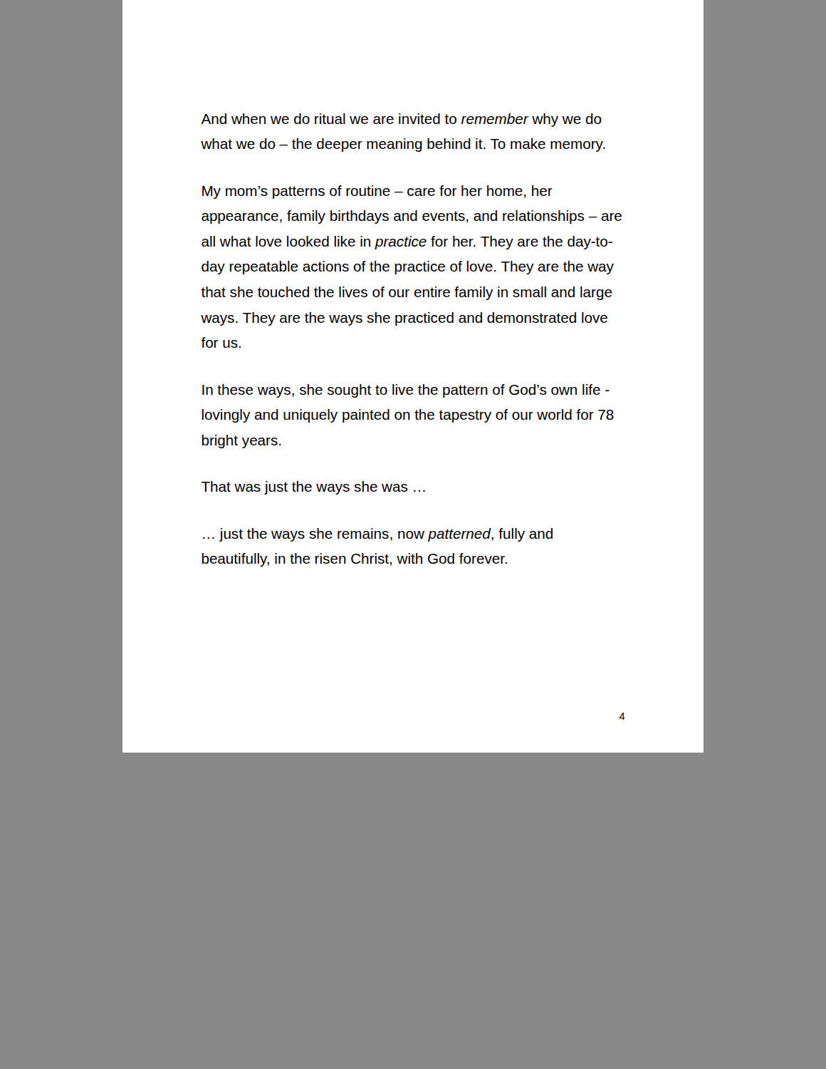And when we do ritual we are invited to remember why we do what we do – the deeper meaning behind it. To make memory.
My mom’s patterns of routine – care for her home, her appearance, family birthdays and events, and relationships – are all what love looked like in practice for her. They are the day-to-day repeatable actions of the practice of love. They are the way that she touched the lives of our entire family in small and large ways. They are the ways she practiced and demonstrated love for us.
In these ways, she sought to live the pattern of God’s own life - lovingly and uniquely painted on the tapestry of our world for 78 bright years.
That was just the ways she was …
… just the ways she remains, now patterned, fully and beautifully, in the risen Christ, with God forever.
4